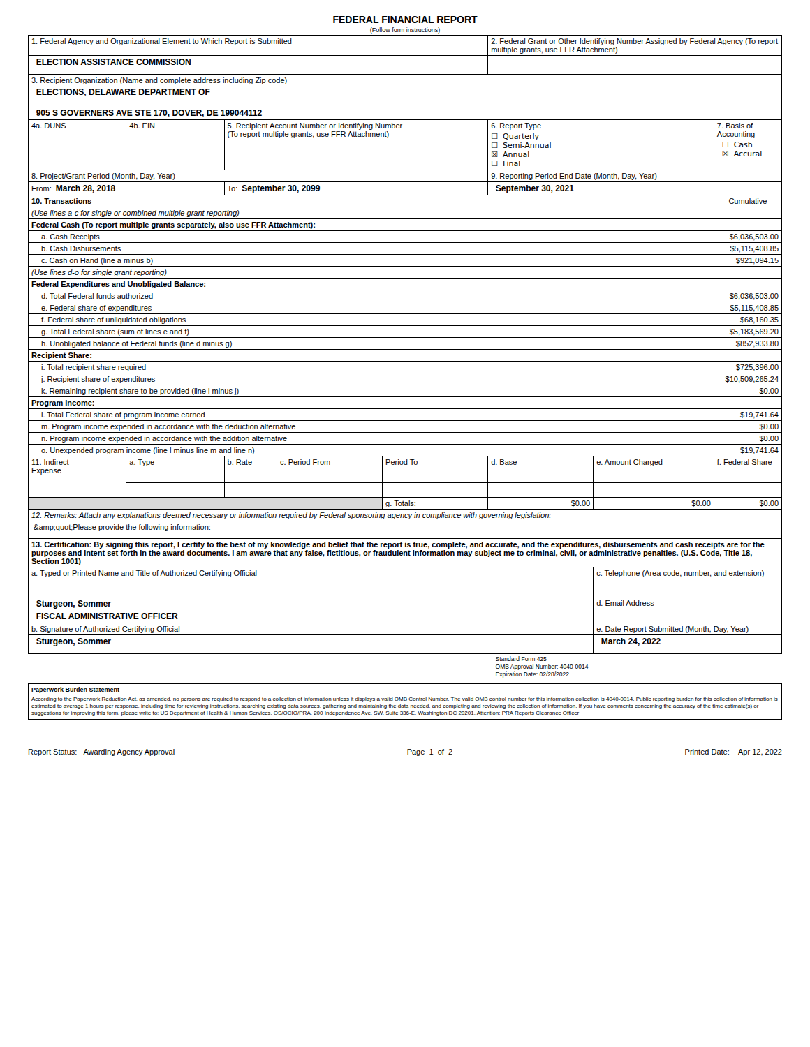FEDERAL FINANCIAL REPORT
(Follow form instructions)
| 1. Federal Agency and Organizational Element to Which Report is Submitted | 2. Federal Grant or Other Identifying Number Assigned by Federal Agency (To report multiple grants, use FFR Attachment) |
| ELECTION ASSISTANCE COMMISSION | |
| 3. Recipient Organization (Name and complete address including Zip code) |
| ELECTIONS, DELAWARE DEPARTMENT OF |
| 905 S GOVERNERS AVE STE 170, DOVER, DE 199044112 |
| 4a. DUNS | 4b. EIN | 5. Recipient Account Number or Identifying Number (To report multiple grants, use FFR Attachment) | 6. Report Type ☐ Quarterly ☐ Semi-Annual ☒ Annual ☐ Final | 7. Basis of Accounting ☐ Cash ☒ Accural |
| 8. Project/Grant Period (Month, Day, Year) | 9. Reporting Period End Date (Month, Day, Year) |
| From: March 28, 2018 | To: September 30, 2099 | September 30, 2021 |
| 10. Transactions | Cumulative |
| (Use lines a-c for single or combined multiple grant reporting) |
| Federal Cash (To report multiple grants separately, also use FFR Attachment): |
| a. Cash Receipts | $6,036,503.00 |
| b. Cash Disbursements | $5,115,408.85 |
| c. Cash on Hand (line a minus b) | $921,094.15 |
| (Use lines d-o for single grant reporting) |
| Federal Expenditures and Unobligated Balance: |
| d. Total Federal funds authorized | $6,036,503.00 |
| e. Federal share of expenditures | $5,115,408.85 |
| f. Federal share of unliquidated obligations | $68,160.35 |
| g. Total Federal share (sum of lines e and f) | $5,183,569.20 |
| h. Unobligated balance of Federal funds (line d minus g) | $852,933.80 |
| Recipient Share: |
| i. Total recipient share required | $725,396.00 |
| j. Recipient share of expenditures | $10,509,265.24 |
| k. Remaining recipient share to be provided (line i minus j) | $0.00 |
| Program Income: |
| l. Total Federal share of program income earned | $19,741.64 |
| m. Program income expended in accordance with the deduction alternative | $0.00 |
| n. Program income expended in accordance with the addition alternative | $0.00 |
| o. Unexpended program income (line l minus line m and line n) | $19,741.64 |
| 11. Indirect Expense | a. Type | b. Rate | c. Period From | Period To | d. Base | e. Amount Charged | f. Federal Share |
| | g. Totals: | $0.00 | $0.00 | $0.00 |
| 12. Remarks: Attach any explanations deemed necessary or information required by Federal sponsoring agency in compliance with governing legislation: |
| &amp;quot;Please provide the following information: |
| 13. Certification: By signing this report, I certify to the best of my knowledge and belief that the report is true, complete, and accurate, and the expenditures, disbursements and cash receipts are for the purposes and intent set forth in the award documents. I am aware that any false, fictitious, or fraudulent information may subject me to criminal, civil, or administrative penalties. (U.S. Code, Title 18, Section 1001) |
| a. Typed or Printed Name and Title of Authorized Certifying Official | c. Telephone (Area code, number, and extension) |
| Sturgeon, Sommer | d. Email Address |
| FISCAL ADMINISTRATIVE OFFICER | |
| b. Signature of Authorized Certifying Official | e. Date Report Submitted (Month, Day, Year) |
| Sturgeon, Sommer | March 24, 2022 |
Standard Form 425
OMB Approval Number: 4040-0014
Expiration Date: 02/28/2022
Paperwork Burden Statement
According to the Paperwork Reduction Act, as amended, no persons are required to respond to a collection of information unless it displays a valid OMB Control Number. The valid OMB control number for this information collection is 4040-0014. Public reporting burden for this collection of information is estimated to average 1 hours per response, including time for reviewing instructions, searching existing data sources, gathering and maintaining the data needed, and completing and reviewing the collection of information. If you have comments concerning the accuracy of the time estimate(s) or suggestions for improving this form, please write to: US Department of Health & Human Services, OS/OCIO/PRA, 200 Independence Ave, SW, Suite 336-E, Washington DC 20201. Attention: PRA Reports Clearance Officer
Report Status: Awarding Agency Approval
Page 1 of 2
Printed Date: Apr 12, 2022